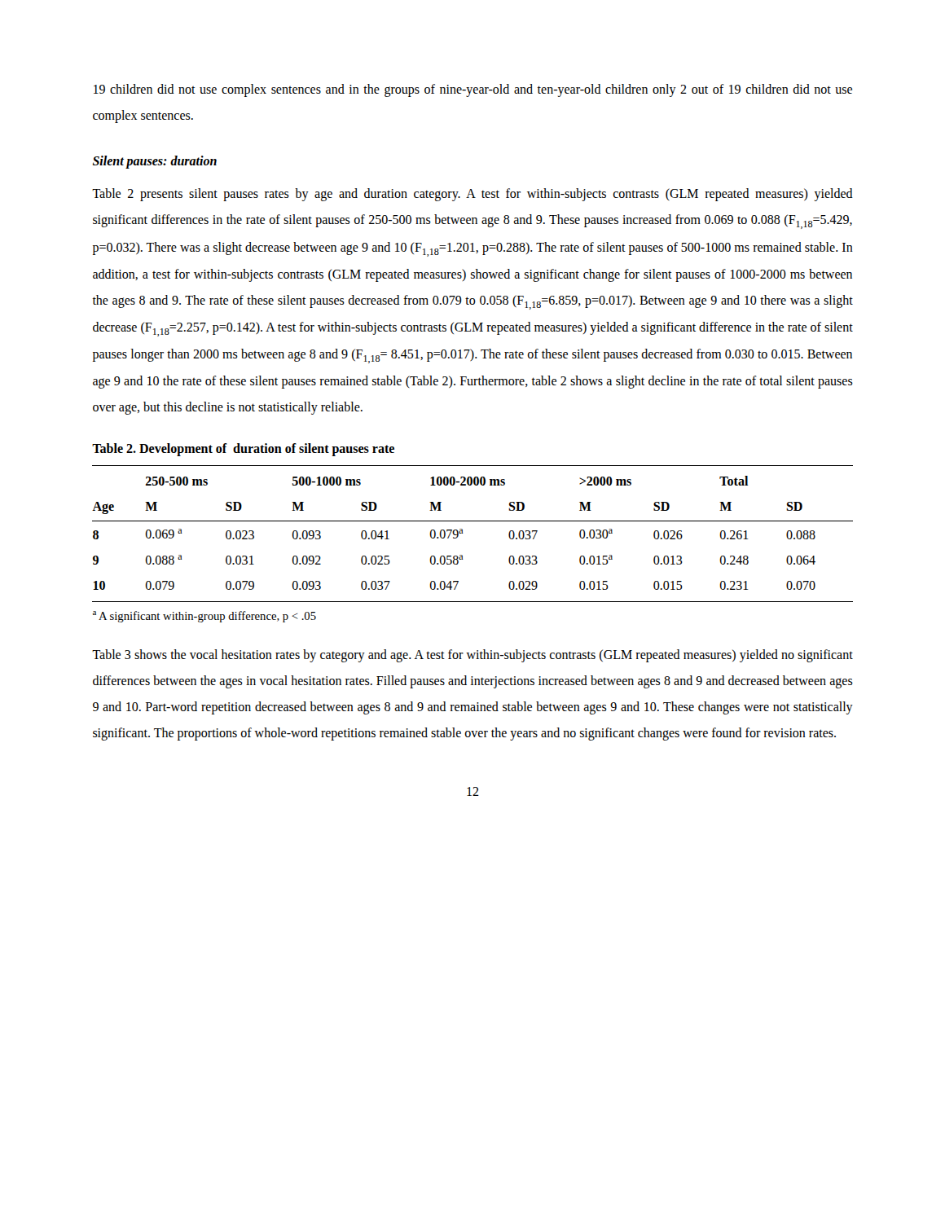19 children did not use complex sentences and in the groups of nine-year-old and ten-year-old children only 2 out of 19 children did not use complex sentences.
Silent pauses: duration
Table 2 presents silent pauses rates by age and duration category. A test for within-subjects contrasts (GLM repeated measures) yielded significant differences in the rate of silent pauses of 250-500 ms between age 8 and 9. These pauses increased from 0.069 to 0.088 (F1,18=5.429, p=0.032). There was a slight decrease between age 9 and 10 (F1,18=1.201, p=0.288). The rate of silent pauses of 500-1000 ms remained stable. In addition, a test for within-subjects contrasts (GLM repeated measures) showed a significant change for silent pauses of 1000-2000 ms between the ages 8 and 9. The rate of these silent pauses decreased from 0.079 to 0.058 (F1,18=6.859, p=0.017). Between age 9 and 10 there was a slight decrease (F1,18=2.257, p=0.142). A test for within-subjects contrasts (GLM repeated measures) yielded a significant difference in the rate of silent pauses longer than 2000 ms between age 8 and 9 (F1,18= 8.451, p=0.017). The rate of these silent pauses decreased from 0.030 to 0.015. Between age 9 and 10 the rate of these silent pauses remained stable (Table 2). Furthermore, table 2 shows a slight decline in the rate of total silent pauses over age, but this decline is not statistically reliable.
Table 2. Development of duration of silent pauses rate
| | 250-500 ms | 500-1000 ms | 1000-2000 ms | >2000 ms | Total |
| --- | --- | --- | --- | --- | --- |
| Age | M | SD | M | SD | M | SD | M | SD | M | SD |
| 8 | 0.069 a | 0.023 | 0.093 | 0.041 | 0.079 a | 0.037 | 0.030 a | 0.026 | 0.261 | 0.088 |
| 9 | 0.088 a | 0.031 | 0.092 | 0.025 | 0.058 a | 0.033 | 0.015 a | 0.013 | 0.248 | 0.064 |
| 10 | 0.079 | 0.079 | 0.093 | 0.037 | 0.047 | 0.029 | 0.015 | 0.015 | 0.231 | 0.070 |
a A significant within-group difference, p < .05
Table 3 shows the vocal hesitation rates by category and age. A test for within-subjects contrasts (GLM repeated measures) yielded no significant differences between the ages in vocal hesitation rates. Filled pauses and interjections increased between ages 8 and 9 and decreased between ages 9 and 10. Part-word repetition decreased between ages 8 and 9 and remained stable between ages 9 and 10. These changes were not statistically significant. The proportions of whole-word repetitions remained stable over the years and no significant changes were found for revision rates.
12